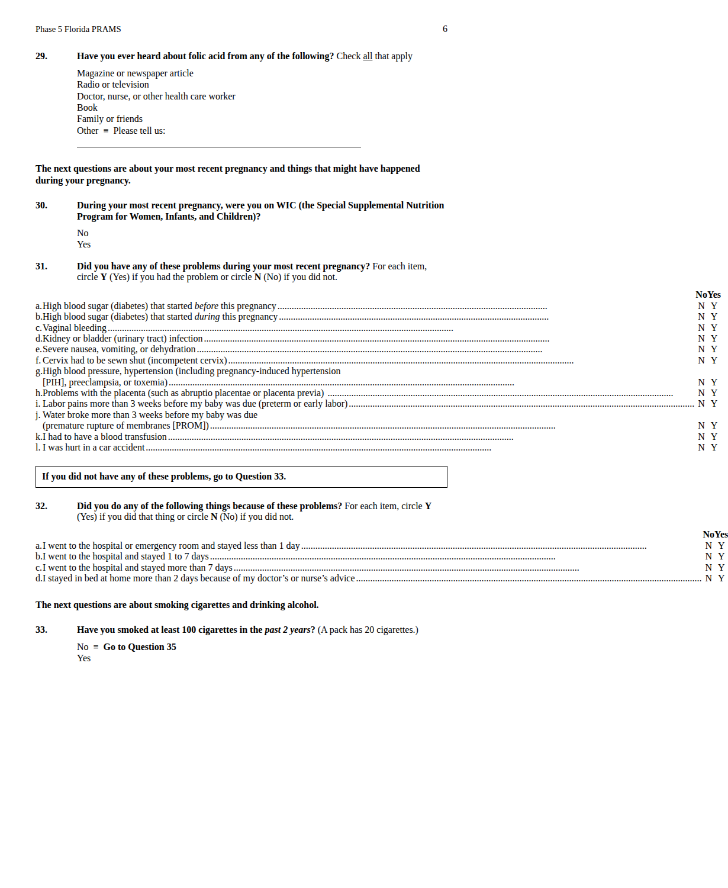Phase 5 Florida PRAMS
6
29.
Have you ever heard about folic acid from any of the following? Check all that apply
Magazine or newspaper article
Radio or television
Doctor, nurse, or other health care worker
Book
Family or friends
Other ≡ Please tell us:
The next questions are about your most recent pregnancy and things that might have happened during your pregnancy.
30.
During your most recent pregnancy, were you on WIC (the Special Supplemental Nutrition Program for Women, Infants, and Children)?
No
Yes
31.
Did you have any of these problems during your most recent pregnancy? For each item, circle Y (Yes) if you had the problem or circle N (No) if you did not.
| | | No | Yes |
| a. | High blood sugar (diabetes) that started before this pregnancy .................................................................................................................. | N | Y |
| b. | High blood sugar (diabetes) that started during this pregnancy .................................................................................................................. | N | Y |
| c. | Vaginal bleeding .................................................................................................................................................. | N | Y |
| d. | Kidney or bladder (urinary tract) infection .................................................................................................................................................. | N | Y |
| e. | Severe nausea, vomiting, or dehydration .................................................................................................................................................. | N | Y |
| f. | Cervix had to be sewn shut (incompetent cervix) .................................................................................................................................................. | N | Y |
| g. | High blood pressure, hypertension (including pregnancy-induced hypertension [PIH], preeclampsia, or toxemia) .................................................................................................................................................. | N | Y |
| h. | Problems with the placenta (such as abruptio placentae or placenta previa) .................................................................................................................................................. | N | Y |
| i. | Labor pains more than 3 weeks before my baby was due (preterm or early labor) .................................................................................................................................................. | N | Y |
| j. | Water broke more than 3 weeks before my baby was due (premature rupture of membranes [PROM]) .................................................................................................................................................. | N | Y |
| k. | I had to have a blood transfusion .................................................................................................................................................. | N | Y |
| l. | I was hurt in a car accident .................................................................................................................................................. | N | Y |
If you did not have any of these problems, go to Question 33.
32.
Did you do any of the following things because of these problems? For each item, circle Y (Yes) if you did that thing or circle N (No) if you did not.
| | | No | Yes |
| a. | I went to the hospital or emergency room and stayed less than 1 day .................................................................................................................................................. | N | Y |
| b. | I went to the hospital and stayed 1 to 7 days .................................................................................................................................................. | N | Y |
| c. | I went to the hospital and stayed more than 7 days .................................................................................................................................................. | N | Y |
| d. | I stayed in bed at home more than 2 days because of my doctor’s or nurse’s advice .................................................................................................................................................. | N | Y |
The next questions are about smoking cigarettes and drinking alcohol.
33.
Have you smoked at least 100 cigarettes in the past 2 years? (A pack has 20 cigarettes.)
No ≡ Go to Question 35
Yes